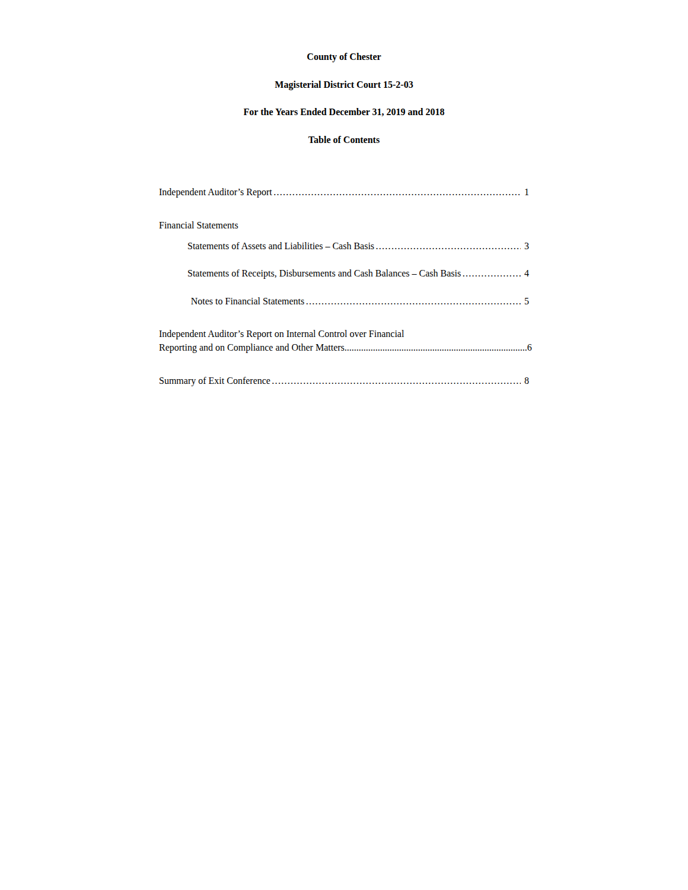County of Chester
Magisterial District Court 15-2-03
For the Years Ended December 31, 2019 and 2018
Table of Contents
Independent Auditor’s Report .................................................................................................................................. 1
Financial Statements
Statements of Assets and Liabilities – Cash Basis .................................................................................. 3
Statements of Receipts, Disbursements and Cash Balances – Cash Basis ............................................... 4
Notes to Financial Statements ......................................................................................................... 5
Independent Auditor’s Report on Internal Control over Financial Reporting and on Compliance and Other Matters ............................................................................. 6
Summary of Exit Conference .......................................................................................................... 8